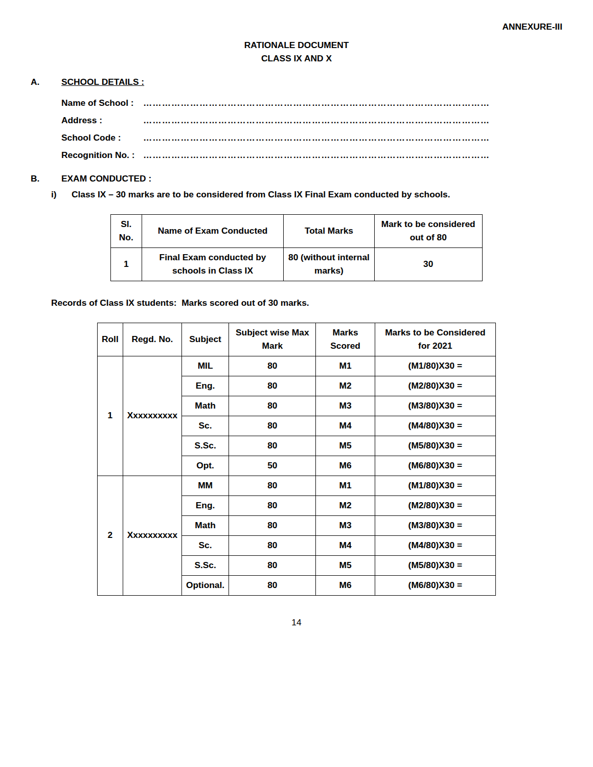ANNEXURE-III
RATIONALE DOCUMENT
CLASS IX AND X
A. SCHOOL DETAILS :
Name of School :…………………………………………………………………………………………………
Address :…………………………………………………………………………………………………
School Code :…………………………………………………………………………………………………
Recognition No. :…………………………………………………………………………………………………
B. EXAM CONDUCTED :
i) Class IX – 30 marks are to be considered from Class IX Final Exam conducted by schools.
| Sl. No. | Name of Exam Conducted | Total Marks | Mark to be considered out of 80 |
| --- | --- | --- | --- |
| 1 | Final Exam conducted by schools in Class IX | 80 (without internal marks) | 30 |
Records of Class IX students: Marks scored out of 30 marks.
| Roll | Regd. No. | Subject | Subject wise Max Mark | Marks Scored | Marks to be Considered for 2021 |
| --- | --- | --- | --- | --- | --- |
| 1 | Xxxxxxxxxx | MIL | 80 | M1 | (M1/80)X30 = |
| Eng. | 80 | M2 | (M2/80)X30 = |
| Math | 80 | M3 | (M3/80)X30 = |
| Sc. | 80 | M4 | (M4/80)X30 = |
| S.Sc. | 80 | M5 | (M5/80)X30 = |
| Opt. | 50 | M6 | (M6/80)X30 = |
| 2 | Xxxxxxxxxx | MM | 80 | M1 | (M1/80)X30 = |
| Eng. | 80 | M2 | (M2/80)X30 = |
| Math | 80 | M3 | (M3/80)X30 = |
| Sc. | 80 | M4 | (M4/80)X30 = |
| S.Sc. | 80 | M5 | (M5/80)X30 = |
| Optional. | 80 | M6 | (M6/80)X30 = |
14